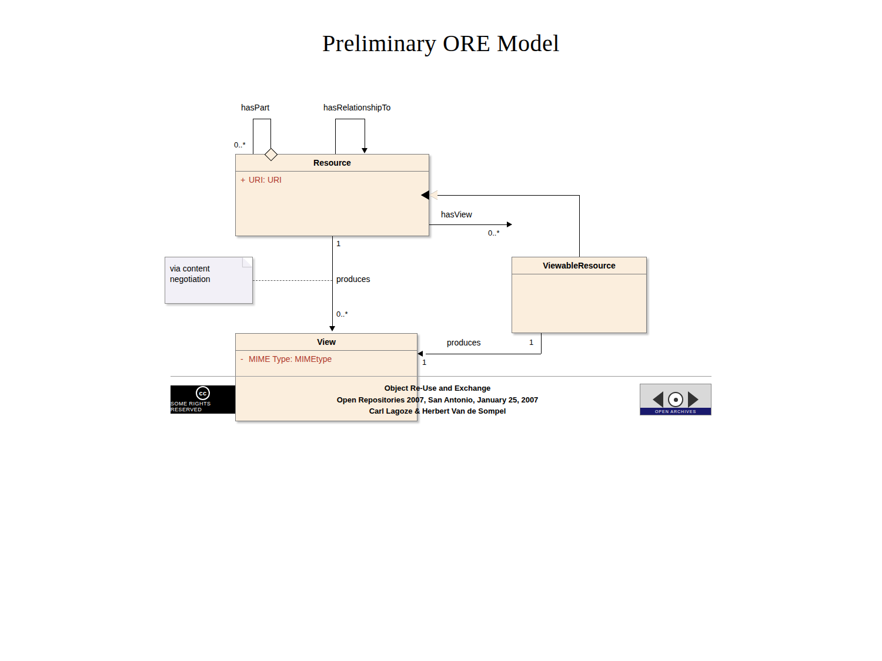Preliminary ORE Model
Resource
+URI: URI
ViewableResource
View
-MIME Type: MIMEtype
via content
negotiation
0..*
hasPart
hasRelationshipTo
1
produces
0..*
hasView
0..*
produces
1
1
cc
SOME RIGHTS RESERVED
Object Re-Use and Exchange
Open Repositories 2007, San Antonio, January 25, 2007
Carl Lagoze & Herbert Van de Sompel
OPEN ARCHIVES